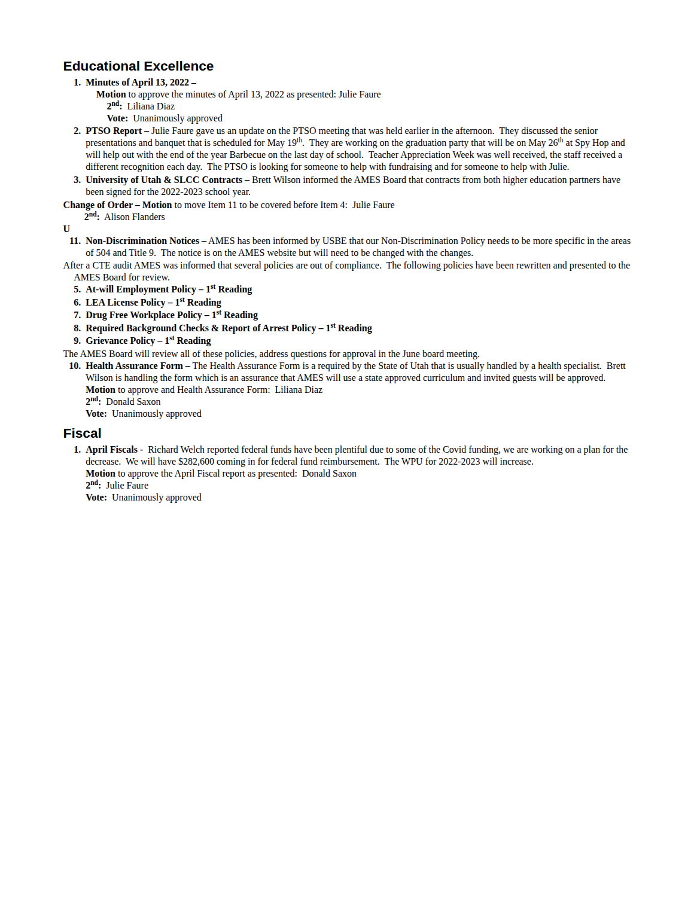Educational Excellence
Minutes of April 13, 2022 –
Motion to approve the minutes of April 13, 2022 as presented: Julie Faure
2nd: Liliana Diaz
Vote: Unanimously approved
PTSO Report – Julie Faure gave us an update on the PTSO meeting that was held earlier in the afternoon. They discussed the senior presentations and banquet that is scheduled for May 19th. They are working on the graduation party that will be on May 26th at Spy Hop and will help out with the end of the year Barbecue on the last day of school. Teacher Appreciation Week was well received, the staff received a different recognition each day. The PTSO is looking for someone to help with fundraising and for someone to help with Julie.
University of Utah & SLCC Contracts – Brett Wilson informed the AMES Board that contracts from both higher education partners have been signed for the 2022-2023 school year.
Change of Order – Motion to move Item 11 to be covered before Item 4: Julie Faure
2nd: Alison Flanders
U
Non-Discrimination Notices – AMES has been informed by USBE that our Non-Discrimination Policy needs to be more specific in the areas of 504 and Title 9. The notice is on the AMES website but will need to be changed with the changes.
After a CTE audit AMES was informed that several policies are out of compliance. The following policies have been rewritten and presented to the AMES Board for review.
At-will Employment Policy – 1st Reading
LEA License Policy – 1st Reading
Drug Free Workplace Policy – 1st Reading
Required Background Checks & Report of Arrest Policy – 1st Reading
Grievance Policy – 1st Reading
The AMES Board will review all of these policies, address questions for approval in the June board meeting.
Health Assurance Form – The Health Assurance Form is a required by the State of Utah that is usually handled by a health specialist. Brett Wilson is handling the form which is an assurance that AMES will use a state approved curriculum and invited guests will be approved.
Motion to approve and Health Assurance Form: Liliana Diaz
2nd: Donald Saxon
Vote: Unanimously approved
Fiscal
April Fiscals - Richard Welch reported federal funds have been plentiful due to some of the Covid funding, we are working on a plan for the decrease. We will have $282,600 coming in for federal fund reimbursement. The WPU for 2022-2023 will increase.
Motion to approve the April Fiscal report as presented: Donald Saxon
2nd: Julie Faure
Vote: Unanimously approved